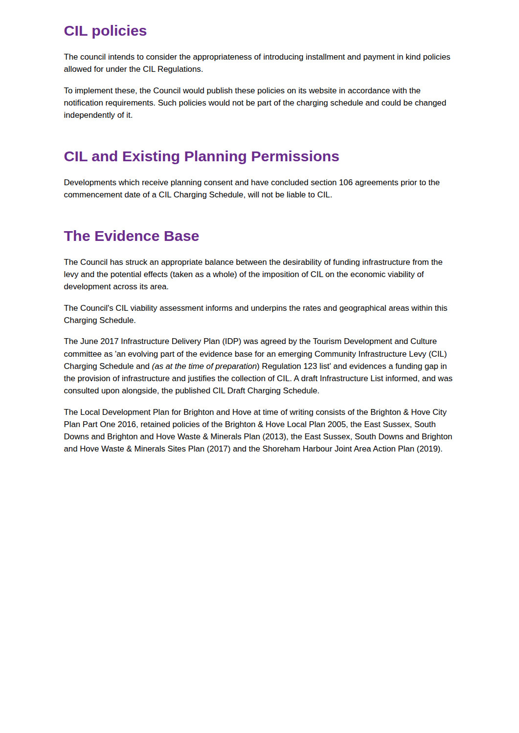CIL policies
The council intends to consider the appropriateness of introducing installment and payment in kind policies allowed for under the CIL Regulations.
To implement these, the Council would publish these policies on its website in accordance with the notification requirements. Such policies would not be part of the charging schedule and could be changed independently of it.
CIL and Existing Planning Permissions
Developments which receive planning consent and have concluded section 106 agreements prior to the commencement date of a CIL Charging Schedule, will not be liable to CIL.
The Evidence Base
The Council has struck an appropriate balance between the desirability of funding infrastructure from the levy and the potential effects (taken as a whole) of the imposition of CIL on the economic viability of development across its area.
The Council's CIL viability assessment informs and underpins the rates and geographical areas within this Charging Schedule.
The June 2017 Infrastructure Delivery Plan (IDP) was agreed by the Tourism Development and Culture committee as 'an evolving part of the evidence base for an emerging Community Infrastructure Levy (CIL) Charging Schedule and (as at the time of preparation) Regulation 123 list' and evidences a funding gap in the provision of infrastructure and justifies the collection of CIL. A draft Infrastructure List informed, and was consulted upon alongside, the published CIL Draft Charging Schedule.
The Local Development Plan for Brighton and Hove at time of writing consists of the Brighton & Hove City Plan Part One 2016, retained policies of the Brighton & Hove Local Plan 2005, the East Sussex, South Downs and Brighton and Hove Waste & Minerals Plan (2013), the East Sussex, South Downs and Brighton and Hove Waste & Minerals Sites Plan (2017) and the Shoreham Harbour Joint Area Action Plan (2019).